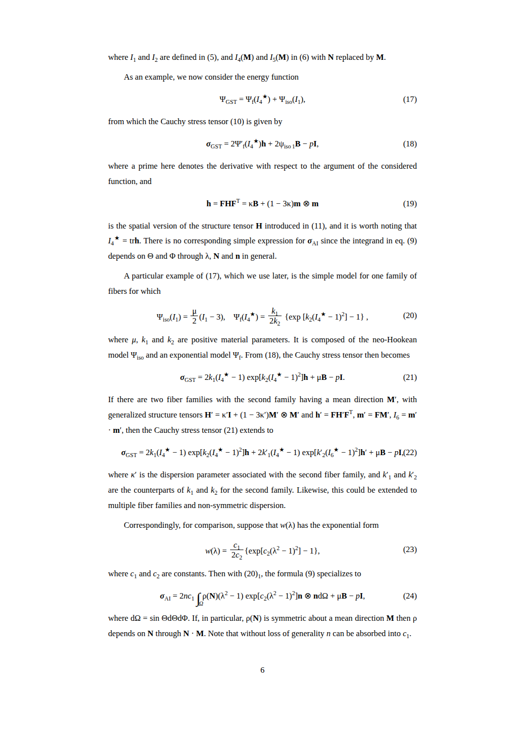where I1 and I2 are defined in (5), and I4(M) and I5(M) in (6) with N replaced by M.
As an example, we now consider the energy function
ΨGST = Ψf(I4★) + Ψiso(I1), (17)
from which the Cauchy stress tensor (10) is given by
σGST = 2Ψ′f(I4★)h + 2ψiso 1B − pI, (18)
where a prime here denotes the derivative with respect to the argument of the considered function, and
h = FHFT = κB + (1 − 3κ)m ⊗ m (19)
is the spatial version of the structure tensor H introduced in (11), and it is worth noting that I4★ = trh. There is no corresponding simple expression for σAI since the integrand in eq. (9) depends on Θ and Φ through λ, N and n in general.
A particular example of (17), which we use later, is the simple model for one family of fibers for which
Ψiso(I1) = μ 2(I1 − 3), Ψf(I4★) = k12k2 {exp [k2(I4★ − 1)2] − 1} , (20)
where μ, k1 and k2 are positive material parameters. It is composed of the neo-Hookean model Ψiso and an exponential model Ψf. From (18), the Cauchy stress tensor then becomes
σGST = 2k1(I4★ − 1) exp[k2(I4★ − 1)2]h + μB − pI. (21)
If there are two fiber families with the second family having a mean direction M′, with generalized structure tensors H′ = κ′I + (1 − 3κ′)M′ ⊗ M′ and h′ = FH′FT, m′ = FM′, I6 = m′ · m′, then the Cauchy stress tensor (21) extends to
σGST = 2k1(I4★ − 1) exp[k2(I4★ − 1)2]h + 2k′1(I4★ − 1) exp[k′2(I6★ − 1)2]h′ + μB − pI, (22)
where κ′ is the dispersion parameter associated with the second fiber family, and k′1 and k′2 are the counterparts of k1 and k2 for the second family. Likewise, this could be extended to multiple fiber families and non-symmetric dispersion.
Correspondingly, for comparison, suppose that w(λ) has the exponential form
w(λ) = c12c2{exp[c2(λ2 − 1)2] − 1}, (23)
where c1 and c2 are constants. Then with (20)1, the formula (9) specializes to
σAI = 2nc1 ∫Ω ρ(N)(λ2 − 1) exp[c2(λ2 − 1)2]n ⊗ ndΩ + μB − pI, (24)
where dΩ = sin ΘdΘdΦ. If, in particular, ρ(N) is symmetric about a mean direction M then ρ depends on N through N · M. Note that without loss of generality n can be absorbed into c1.
6